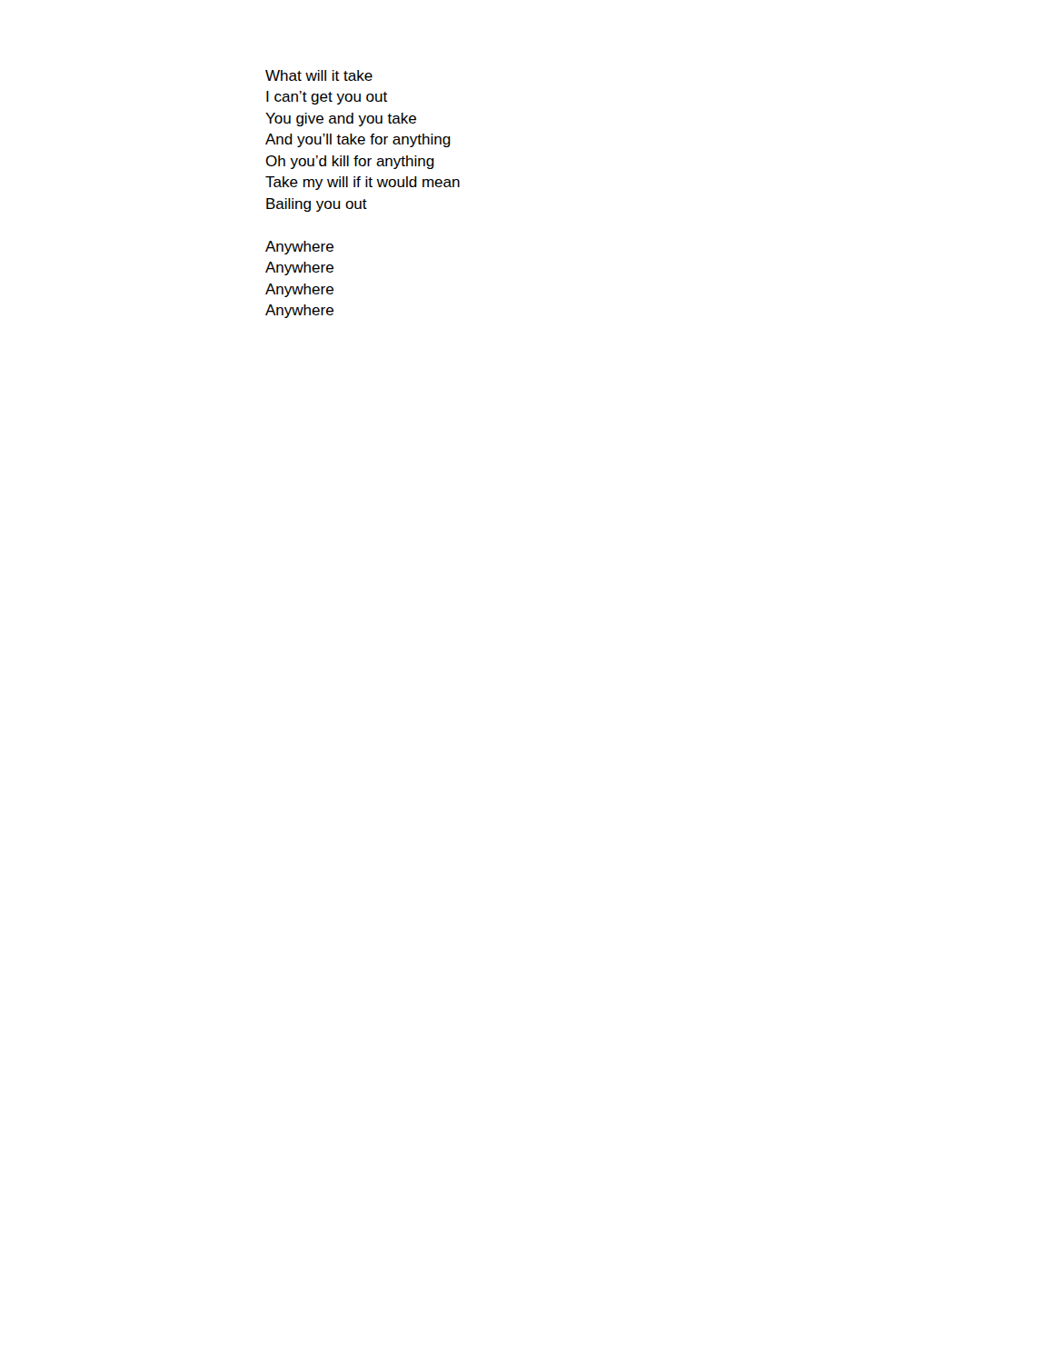What will it take
I can’t get you out
You give and you take
And you’ll take for anything
Oh you’d kill for anything
Take my will if it would mean
Bailing you out
Anywhere
Anywhere
Anywhere
Anywhere